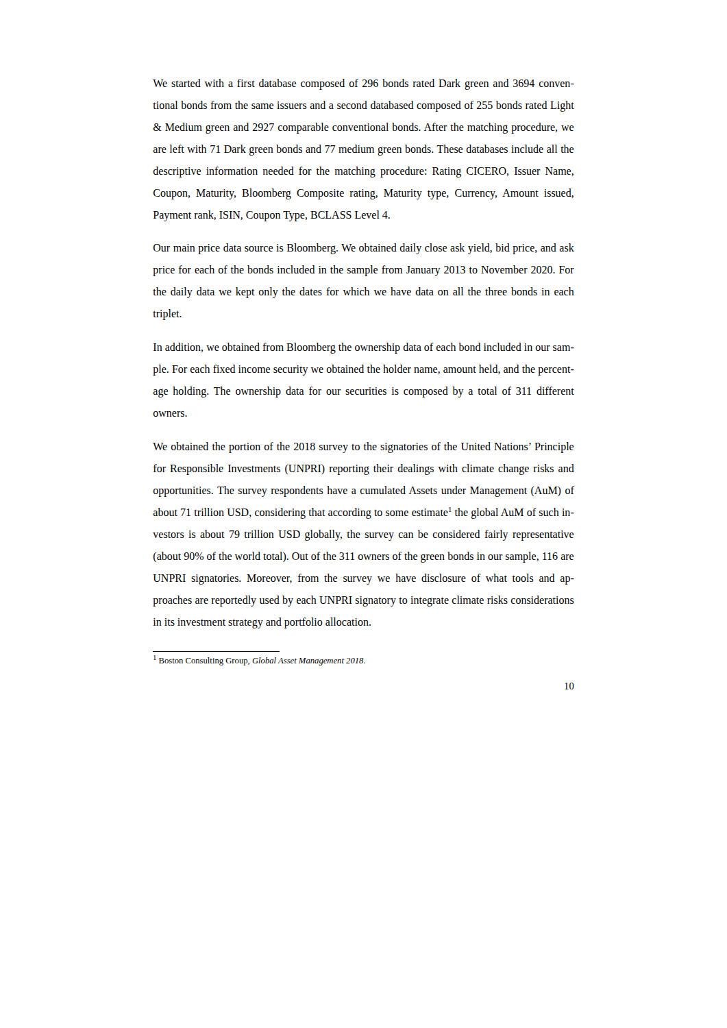We started with a first database composed of 296 bonds rated Dark green and 3694 conventional bonds from the same issuers and a second databased composed of 255 bonds rated Light & Medium green and 2927 comparable conventional bonds. After the matching procedure, we are left with 71 Dark green bonds and 77 medium green bonds. These databases include all the descriptive information needed for the matching procedure: Rating CICERO, Issuer Name, Coupon, Maturity, Bloomberg Composite rating, Maturity type, Currency, Amount issued, Payment rank, ISIN, Coupon Type, BCLASS Level 4.
Our main price data source is Bloomberg. We obtained daily close ask yield, bid price, and ask price for each of the bonds included in the sample from January 2013 to November 2020. For the daily data we kept only the dates for which we have data on all the three bonds in each triplet.
In addition, we obtained from Bloomberg the ownership data of each bond included in our sample. For each fixed income security we obtained the holder name, amount held, and the percentage holding. The ownership data for our securities is composed by a total of 311 different owners.
We obtained the portion of the 2018 survey to the signatories of the United Nations’ Principle for Responsible Investments (UNPRI) reporting their dealings with climate change risks and opportunities. The survey respondents have a cumulated Assets under Management (AuM) of about 71 trillion USD, considering that according to some estimate1 the global AuM of such investors is about 79 trillion USD globally, the survey can be considered fairly representative (about 90% of the world total). Out of the 311 owners of the green bonds in our sample, 116 are UNPRI signatories. Moreover, from the survey we have disclosure of what tools and approaches are reportedly used by each UNPRI signatory to integrate climate risks considerations in its investment strategy and portfolio allocation.
1 Boston Consulting Group, Global Asset Management 2018.
10